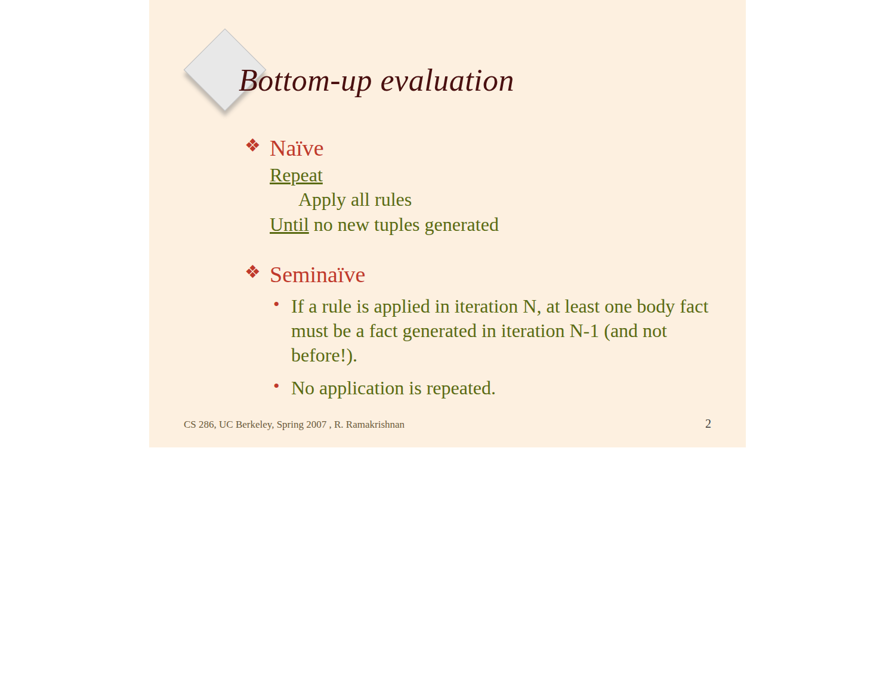Bottom-up evaluation
Naïve
Repeat
Apply all rules
Until no new tuples generated
Seminaïve
If a rule is applied in iteration N, at least one body fact must be a fact generated in iteration N-1 (and not before!).
No application is repeated.
CS 286, UC Berkeley, Spring 2007 , R. Ramakrishnan
2